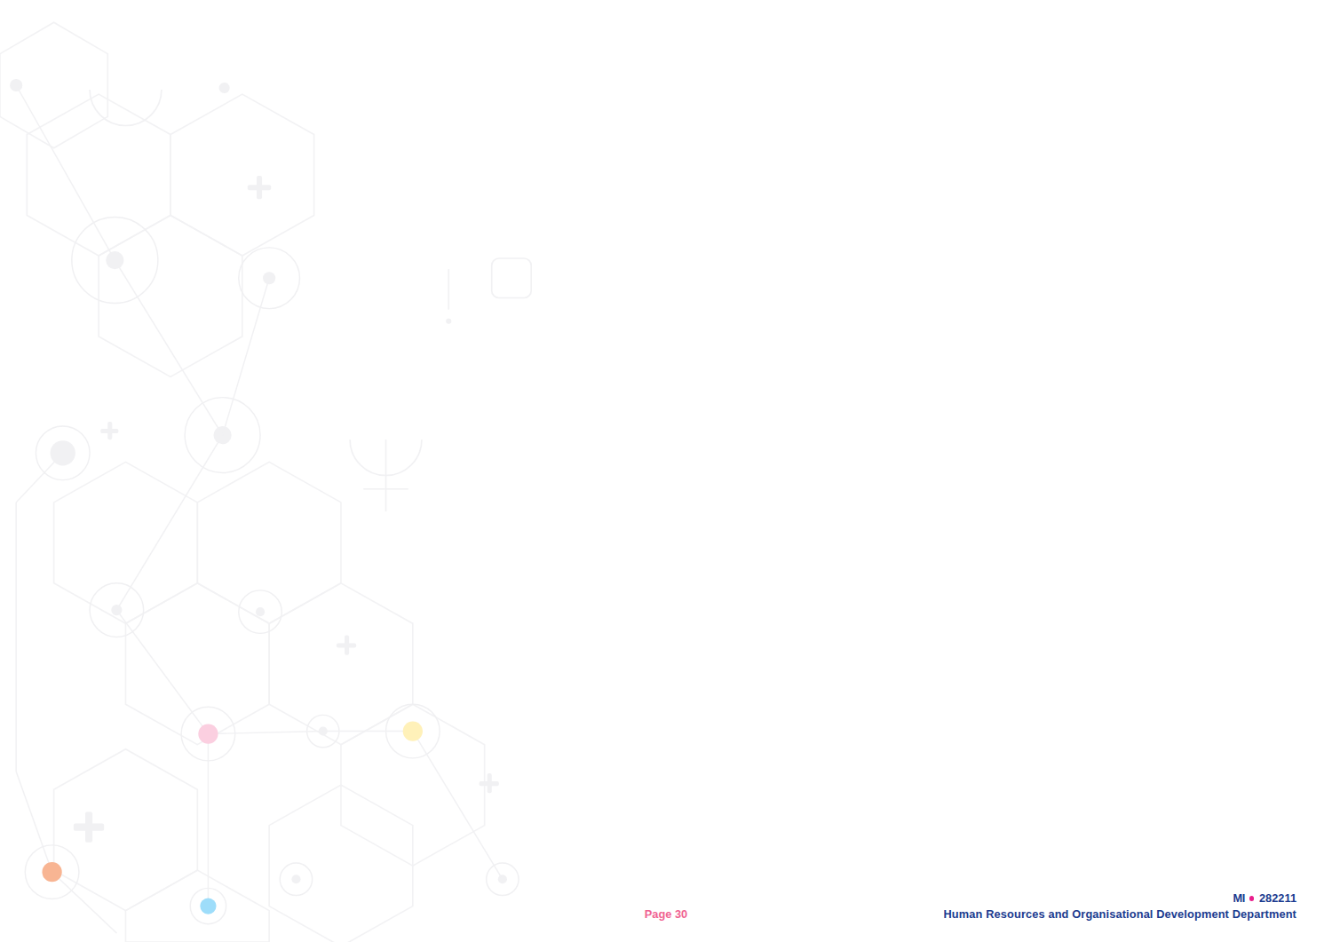Page 30
MI 282211
Human Resources and Organisational Development Department